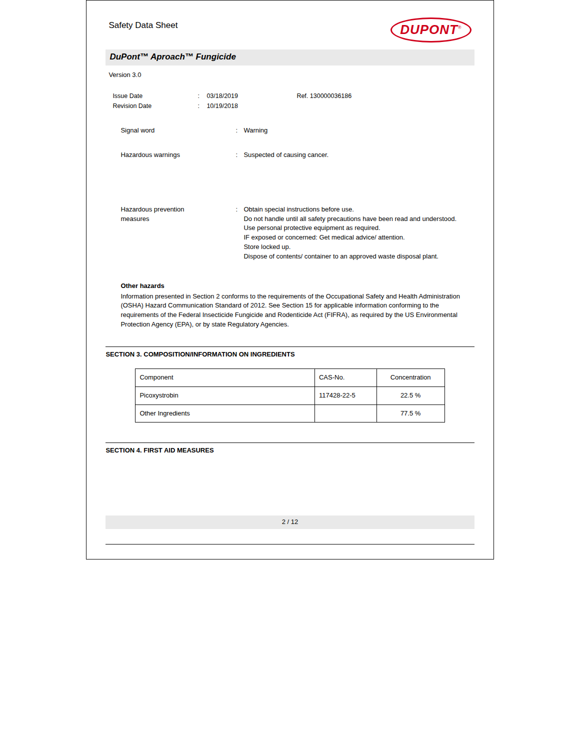Safety Data Sheet
DUPONT®
DuPont™ Aproach™ Fungicide
Version 3.0
| Issue Date | : | 03/18/2019 | Ref. 130000036186 |
| Revision Date | : | 10/19/2018 | |
| Signal word | : | Warning |
| Hazardous warnings | : | Suspected of causing cancer. |
| Hazardous prevention measures | : | Obtain special instructions before use. Do not handle until all safety precautions have been read and understood. Use personal protective equipment as required. IF exposed or concerned: Get medical advice/ attention. Store locked up. Dispose of contents/ container to an approved waste disposal plant. |
Other hazards
Information presented in Section 2 conforms to the requirements of the Occupational Safety and Health Administration (OSHA) Hazard Communication Standard of 2012. See Section 15 for applicable information conforming to the requirements of the Federal Insecticide Fungicide and Rodenticide Act (FIFRA), as required by the US Environmental Protection Agency (EPA), or by state Regulatory Agencies.
SECTION 3. COMPOSITION/INFORMATION ON INGREDIENTS
| Component | CAS-No. | Concentration |
| Picoxystrobin | 117428-22-5 | 22.5 % |
| Other Ingredients | | 77.5 % |
SECTION 4. FIRST AID MEASURES
2 / 12